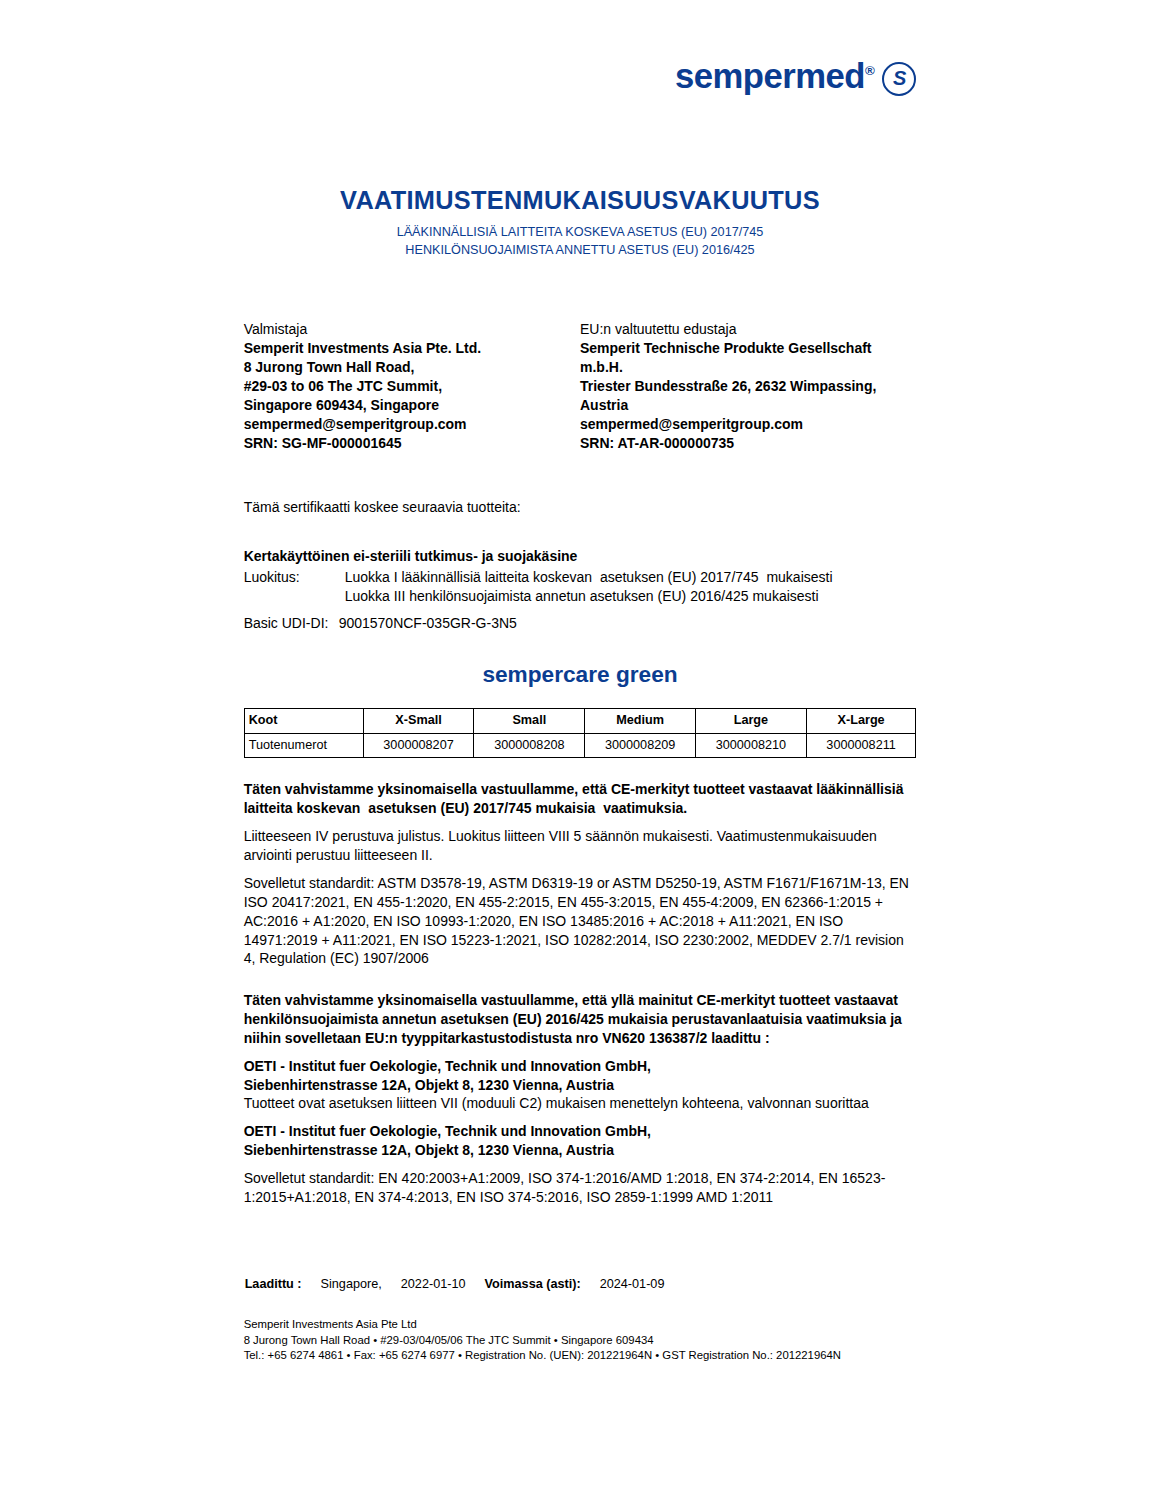sempermed®S
VAATIMUSTENMUKAISUUSVAKUUTUS
LÄÄKINNÄLLISIÄ LAITTEITA KOSKEVA ASETUS (EU) 2017/745
HENKILÖNSUOJAIMISTA ANNETTU ASETUS (EU) 2016/425
| Valmistaja | EU:n valtuutettu edustaja |
| Semperit Investments Asia Pte. Ltd. 8 Jurong Town Hall Road, #29-03 to 06 The JTC Summit, Singapore 609434, Singapore sempermed@semperitgroup.com SRN: SG-MF-000001645 | Semperit Technische Produkte Gesellschaft m.b.H. Triester Bundesstraße 26, 2632 Wimpassing, Austria sempermed@semperitgroup.com SRN: AT-AR-000000735 |
Tämä sertifikaatti koskee seuraavia tuotteita:
Kertakäyttöinen ei-steriili tutkimus- ja suojakäsine
| Luokitus: | Luokka I lääkinnällisiä laitteita koskevan asetuksen (EU) 2017/745 mukaisesti |
| | Luokka III henkilönsuojaimista annetun asetuksen (EU) 2016/425 mukaisesti |
Basic UDI-DI: 9001570NCF-035GR-G-3N5
sempercare green
| Koot | X-Small | Small | Medium | Large | X-Large |
| --- | --- | --- | --- | --- | --- |
| Tuotenumerot | 3000008207 | 3000008208 | 3000008209 | 3000008210 | 3000008211 |
Täten vahvistamme yksinomaisella vastuullamme, että CE-merkityt tuotteet vastaavat lääkinnällisiä laitteita koskevan asetuksen (EU) 2017/745 mukaisia vaatimuksia.
Liitteeseen IV perustuva julistus. Luokitus liitteen VIII 5 säännön mukaisesti. Vaatimustenmukaisuuden arviointi perustuu liitteeseen II.
Sovelletut standardit: ASTM D3578-19, ASTM D6319-19 or ASTM D5250-19, ASTM F1671/F1671M-13, EN ISO 20417:2021, EN 455-1:2020, EN 455-2:2015, EN 455-3:2015, EN 455-4:2009, EN 62366-1:2015 + AC:2016 + A1:2020, EN ISO 10993-1:2020, EN ISO 13485:2016 + AC:2018 + A11:2021, EN ISO 14971:2019 + A11:2021, EN ISO 15223-1:2021, ISO 10282:2014, ISO 2230:2002, MEDDEV 2.7/1 revision 4, Regulation (EC) 1907/2006
Täten vahvistamme yksinomaisella vastuullamme, että yllä mainitut CE-merkityt tuotteet vastaavat henkilönsuojaimista annetun asetuksen (EU) 2016/425 mukaisia perustavanlaatuisia vaatimuksia ja niihin sovelletaan EU:n tyyppitarkastustodistusta nro VN620 136387/2 laadittu :
OETI - Institut fuer Oekologie, Technik und Innovation GmbH,
Siebenhirtenstrasse 12A, Objekt 8, 1230 Vienna, Austria
Tuotteet ovat asetuksen liitteen VII (moduuli C2) mukaisen menettelyn kohteena, valvonnan suorittaa
OETI - Institut fuer Oekologie, Technik und Innovation GmbH,
Siebenhirtenstrasse 12A, Objekt 8, 1230 Vienna, Austria
Sovelletut standardit: EN 420:2003+A1:2009, ISO 374-1:2016/AMD 1:2018, EN 374-2:2014, EN 16523-1:2015+A1:2018, EN 374-4:2013, EN ISO 374-5:2016, ISO 2859-1:1999 AMD 1:2011
| Laadittu : | Singapore, | 2022-01-10 | Voimassa (asti): | 2024-01-09 |
Semperit Investments Asia Pte Ltd
8 Jurong Town Hall Road • #29-03/04/05/06 The JTC Summit • Singapore 609434
Tel.: +65 6274 4861 • Fax: +65 6274 6977 • Registration No. (UEN): 201221964N • GST Registration No.: 201221964N